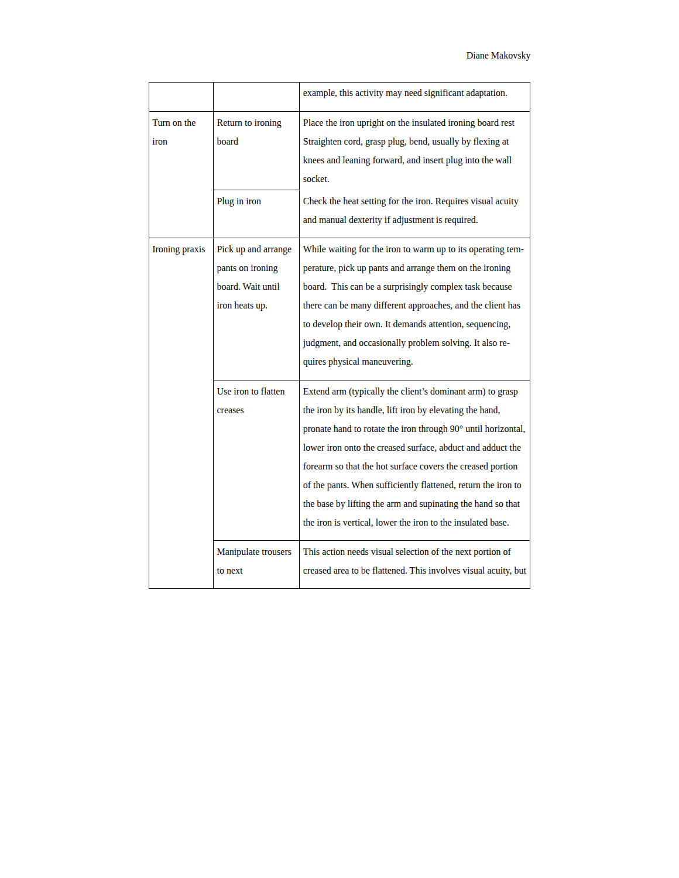Diane Makovsky
| | | example, this activity may need significant adaptation. |
| Turn on the iron | Return to ironing board | Place the iron upright on the insulated ironing board rest Straighten cord, grasp plug, bend, usually by flexing at knees and leaning forward, and insert plug into the wall socket. |
| | Plug in iron | Check the heat setting for the iron. Requires visual acuity and manual dexterity if adjustment is required. |
| Ironing praxis | Pick up and arrange pants on ironing board. Wait until iron heats up. | While waiting for the iron to warm up to its operating temperature, pick up pants and arrange them on the ironing board. This can be a surprisingly complex task because there can be many different approaches, and the client has to develop their own. It demands attention, sequencing, judgment, and occasionally problem solving. It also requires physical maneuvering. |
| | Use iron to flatten creases | Extend arm (typically the client’s dominant arm) to grasp the iron by its handle, lift iron by elevating the hand, pronate hand to rotate the iron through 90° until horizontal, lower iron onto the creased surface, abduct and adduct the forearm so that the hot surface covers the creased portion of the pants. When sufficiently flattened, return the iron to the base by lifting the arm and supinating the hand so that the iron is vertical, lower the iron to the insulated base. |
| | Manipulate trousers to next | This action needs visual selection of the next portion of creased area to be flattened. This involves visual acuity, but |